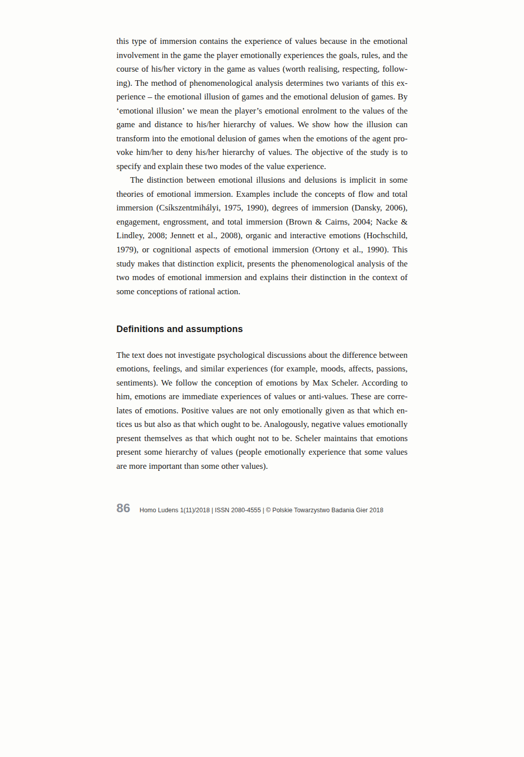this type of immersion contains the experience of values because in the emotional involvement in the game the player emotionally experiences the goals, rules, and the course of his/her victory in the game as values (worth realising, respecting, following). The method of phenomenological analysis determines two variants of this experience – the emotional illusion of games and the emotional delusion of games. By ‘emotional illusion’ we mean the player’s emotional enrolment to the values of the game and distance to his/her hierarchy of values. We show how the illusion can transform into the emotional delusion of games when the emotions of the agent provoke him/her to deny his/her hierarchy of values. The objective of the study is to specify and explain these two modes of the value experience.
The distinction between emotional illusions and delusions is implicit in some theories of emotional immersion. Examples include the concepts of flow and total immersion (Csíkszentmihályi, 1975, 1990), degrees of immersion (Dansky, 2006), engagement, engrossment, and total immersion (Brown & Cairns, 2004; Nacke & Lindley, 2008; Jennett et al., 2008), organic and interactive emotions (Hochschild, 1979), or cognitional aspects of emotional immersion (Ortony et al., 1990). This study makes that distinction explicit, presents the phenomenological analysis of the two modes of emotional immersion and explains their distinction in the context of some conceptions of rational action.
Definitions and assumptions
The text does not investigate psychological discussions about the difference between emotions, feelings, and similar experiences (for example, moods, affects, passions, sentiments). We follow the conception of emotions by Max Scheler. According to him, emotions are immediate experiences of values or anti-values. These are correlates of emotions. Positive values are not only emotionally given as that which entices us but also as that which ought to be. Analogously, negative values emotionally present themselves as that which ought not to be. Scheler maintains that emotions present some hierarchy of values (people emotionally experience that some values are more important than some other values).
86 Homo Ludens 1(11)/2018 | ISSN 2080-4555 | © Polskie Towarzystwo Badania Gier 2018